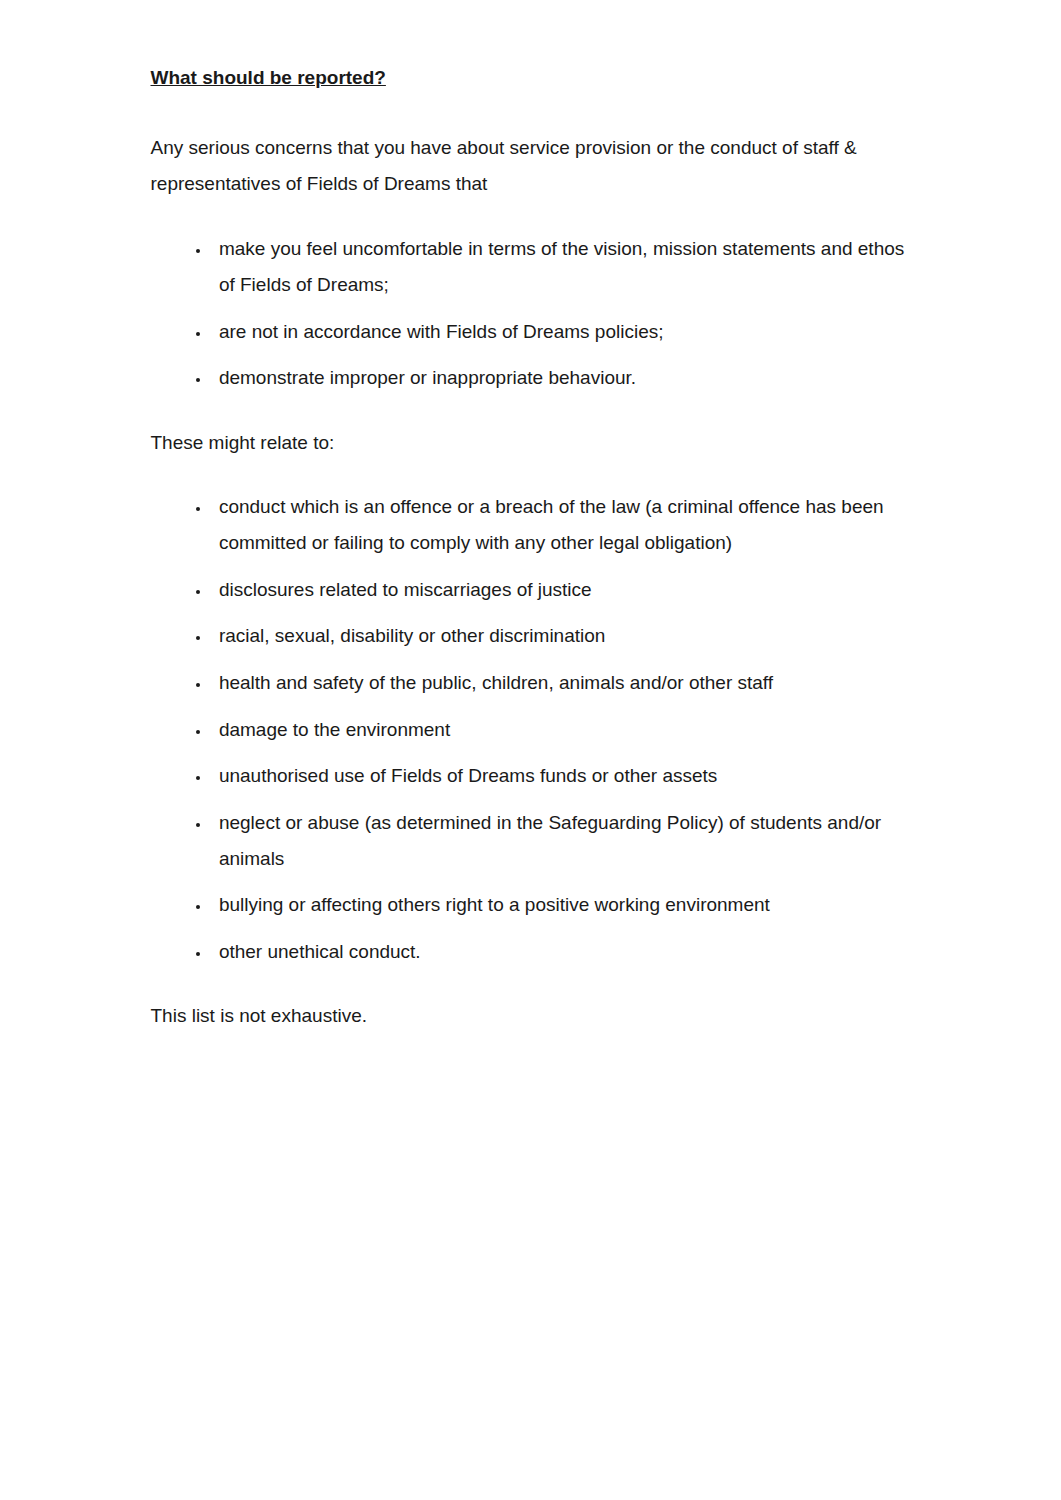What should be reported?
Any serious concerns that you have about service provision or the conduct of staff & representatives of Fields of Dreams that
make you feel uncomfortable in terms of the vision, mission statements and ethos of Fields of Dreams;
are not in accordance with Fields of Dreams policies;
demonstrate improper or inappropriate behaviour.
These might relate to:
conduct which is an offence or a breach of the law (a criminal offence has been committed or failing to comply with any other legal obligation)
disclosures related to miscarriages of justice
racial, sexual, disability or other discrimination
health and safety of the public, children, animals and/or other staff
damage to the environment
unauthorised use of Fields of Dreams funds or other assets
neglect or abuse (as determined in the Safeguarding Policy) of students and/or animals
bullying or affecting others right to a positive working environment
other unethical conduct.
This list is not exhaustive.